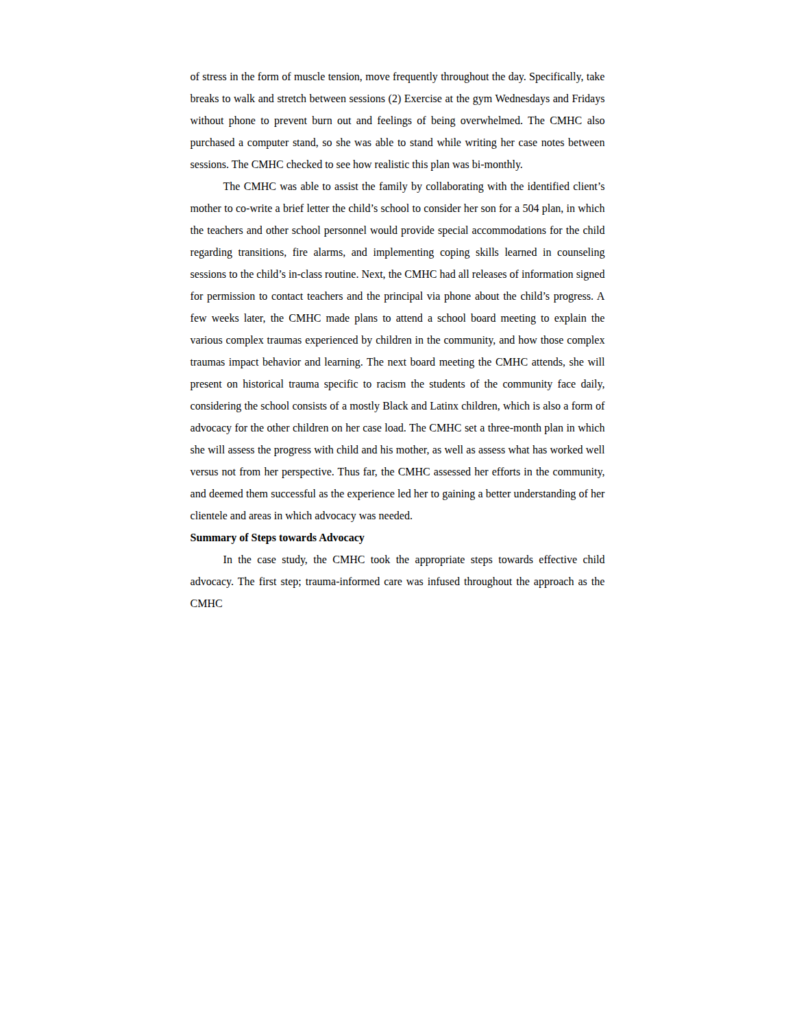of stress in the form of muscle tension, move frequently throughout the day. Specifically, take breaks to walk and stretch between sessions (2) Exercise at the gym Wednesdays and Fridays without phone to prevent burn out and feelings of being overwhelmed. The CMHC also purchased a computer stand, so she was able to stand while writing her case notes between sessions. The CMHC checked to see how realistic this plan was bi-monthly.
The CMHC was able to assist the family by collaborating with the identified client’s mother to co-write a brief letter the child’s school to consider her son for a 504 plan, in which the teachers and other school personnel would provide special accommodations for the child regarding transitions, fire alarms, and implementing coping skills learned in counseling sessions to the child’s in-class routine. Next, the CMHC had all releases of information signed for permission to contact teachers and the principal via phone about the child’s progress. A few weeks later, the CMHC made plans to attend a school board meeting to explain the various complex traumas experienced by children in the community, and how those complex traumas impact behavior and learning. The next board meeting the CMHC attends, she will present on historical trauma specific to racism the students of the community face daily, considering the school consists of a mostly Black and Latinx children, which is also a form of advocacy for the other children on her case load. The CMHC set a three-month plan in which she will assess the progress with child and his mother, as well as assess what has worked well versus not from her perspective. Thus far, the CMHC assessed her efforts in the community, and deemed them successful as the experience led her to gaining a better understanding of her clientele and areas in which advocacy was needed.
Summary of Steps towards Advocacy
In the case study, the CMHC took the appropriate steps towards effective child advocacy. The first step; trauma-informed care was infused throughout the approach as the CMHC